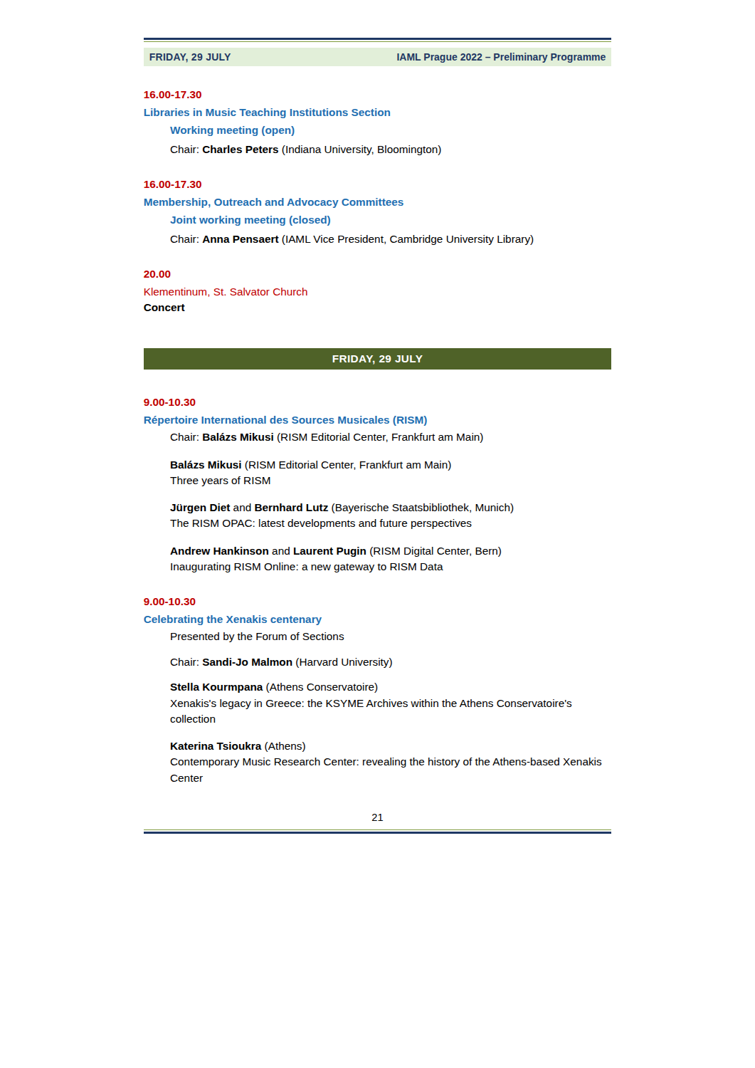FRIDAY, 29 JULY IAML Prague 2022 – Preliminary Programme
16.00-17.30
Libraries in Music Teaching Institutions Section
Working meeting (open)
Chair: Charles Peters (Indiana University, Bloomington)
16.00-17.30
Membership, Outreach and Advocacy Committees
Joint working meeting (closed)
Chair: Anna Pensaert (IAML Vice President, Cambridge University Library)
20.00
Klementinum, St. Salvator Church
Concert
FRIDAY, 29 JULY
9.00-10.30
Répertoire International des Sources Musicales (RISM)
Chair: Balázs Mikusi (RISM Editorial Center, Frankfurt am Main)
Balázs Mikusi (RISM Editorial Center, Frankfurt am Main)
Three years of RISM
Jürgen Diet and Bernhard Lutz (Bayerische Staatsbibliothek, Munich)
The RISM OPAC: latest developments and future perspectives
Andrew Hankinson and Laurent Pugin (RISM Digital Center, Bern)
Inaugurating RISM Online: a new gateway to RISM Data
9.00-10.30
Celebrating the Xenakis centenary
Presented by the Forum of Sections
Chair: Sandi-Jo Malmon (Harvard University)
Stella Kourmpana (Athens Conservatoire)
Xenakis's legacy in Greece: the KSYME Archives within the Athens Conservatoire's collection
Katerina Tsioukra (Athens)
Contemporary Music Research Center: revealing the history of the Athens-based Xenakis Center
21